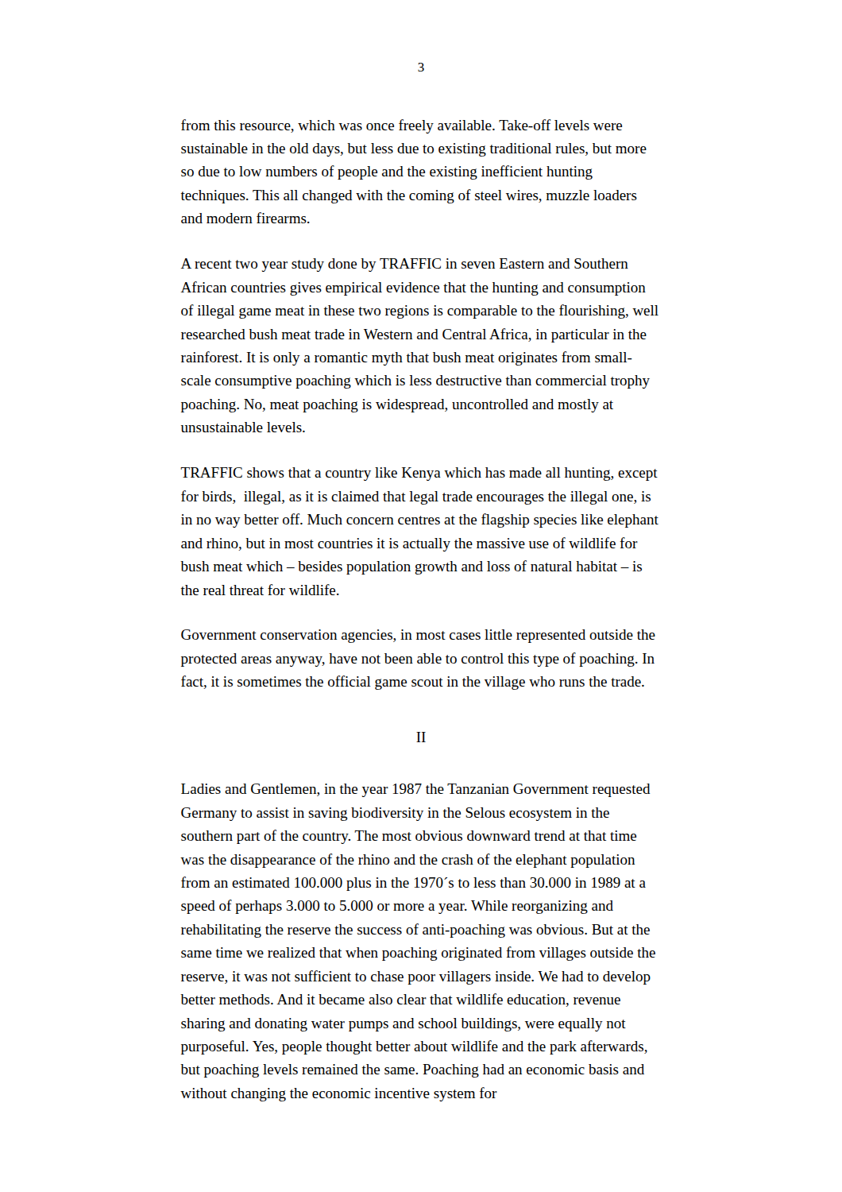3
from this resource, which was once freely available. Take-off levels were sustainable in the old days, but less due to existing traditional rules, but more so due to low numbers of people and the existing inefficient hunting techniques. This all changed with the coming of steel wires, muzzle loaders and modern firearms.
A recent two year study done by TRAFFIC in seven Eastern and Southern African countries gives empirical evidence that the hunting and consumption of illegal game meat in these two regions is comparable to the flourishing, well researched bush meat trade in Western and Central Africa, in particular in the rainforest. It is only a romantic myth that bush meat originates from small-scale consumptive poaching which is less destructive than commercial trophy poaching. No, meat poaching is widespread, uncontrolled and mostly at unsustainable levels.
TRAFFIC shows that a country like Kenya which has made all hunting, except for birds, illegal, as it is claimed that legal trade encourages the illegal one, is in no way better off. Much concern centres at the flagship species like elephant and rhino, but in most countries it is actually the massive use of wildlife for bush meat which – besides population growth and loss of natural habitat – is the real threat for wildlife.
Government conservation agencies, in most cases little represented outside the protected areas anyway, have not been able to control this type of poaching. In fact, it is sometimes the official game scout in the village who runs the trade.
II
Ladies and Gentlemen, in the year 1987 the Tanzanian Government requested Germany to assist in saving biodiversity in the Selous ecosystem in the southern part of the country. The most obvious downward trend at that time was the disappearance of the rhino and the crash of the elephant population from an estimated 100.000 plus in the 1970´s to less than 30.000 in 1989 at a speed of perhaps 3.000 to 5.000 or more a year. While reorganizing and rehabilitating the reserve the success of anti-poaching was obvious. But at the same time we realized that when poaching originated from villages outside the reserve, it was not sufficient to chase poor villagers inside. We had to develop better methods. And it became also clear that wildlife education, revenue sharing and donating water pumps and school buildings, were equally not purposeful. Yes, people thought better about wildlife and the park afterwards, but poaching levels remained the same. Poaching had an economic basis and without changing the economic incentive system for